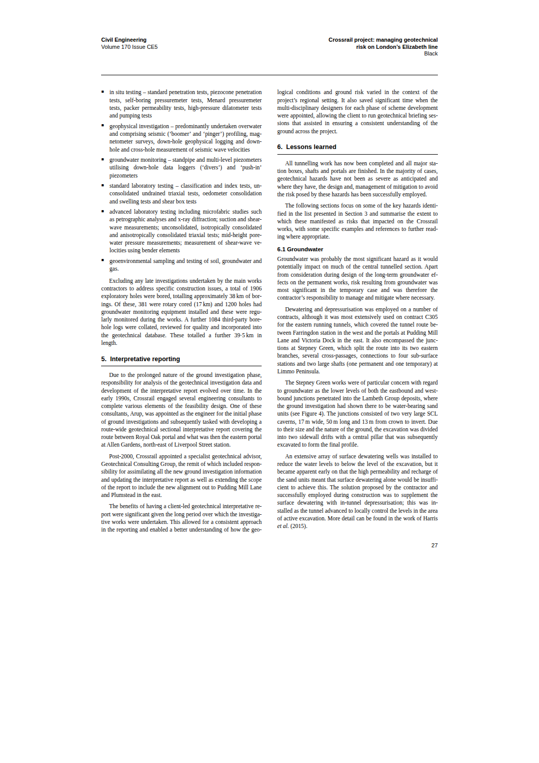Civil Engineering
Volume 170 Issue CE5
Crossrail project: managing geotechnical
risk on London’s Elizabeth line
Black
in situ testing – standard penetration tests, piezocone penetration tests, self-boring pressuremeter tests, Menard pressuremeter tests, packer permeability tests, high-pressure dilatometer tests and pumping tests
geophysical investigation – predominantly undertaken overwater and comprising seismic (‘boomer’ and ‘pinger’) profiling, magnetometer surveys, down-hole geophysical logging and down-hole and cross-hole measurement of seismic wave velocities
groundwater monitoring – standpipe and multi-level piezometers utilising down-hole data loggers (‘divers’) and ‘push-in’ piezometers
standard laboratory testing – classification and index tests, unconsolidated undrained triaxial tests, oedometer consolidation and swelling tests and shear box tests
advanced laboratory testing including microfabric studies such as petrographic analyses and x-ray diffraction; suction and shear-wave measurements; unconsolidated, isotropically consolidated and anisotropically consolidated triaxial tests; mid-height porewater pressure measurements; measurement of shear-wave velocities using bender elements
geoenvironmental sampling and testing of soil, groundwater and gas.
Excluding any late investigations undertaken by the main works contractors to address specific construction issues, a total of 1906 exploratory holes were bored, totalling approximately 38 km of borings. Of these, 381 were rotary cored (17 km) and 1200 holes had groundwater monitoring equipment installed and these were regularly monitored during the works. A further 1084 third-party borehole logs were collated, reviewed for quality and incorporated into the geotechnical database. These totalled a further 39·5 km in length.
5. Interpretative reporting
Due to the prolonged nature of the ground investigation phase, responsibility for analysis of the geotechnical investigation data and development of the interpretative report evolved over time. In the early 1990s, Crossrail engaged several engineering consultants to complete various elements of the feasibility design. One of these consultants, Arup, was appointed as the engineer for the initial phase of ground investigations and subsequently tasked with developing a route-wide geotechnical sectional interpretative report covering the route between Royal Oak portal and what was then the eastern portal at Allen Gardens, north-east of Liverpool Street station.
Post-2000, Crossrail appointed a specialist geotechnical advisor, Geotechnical Consulting Group, the remit of which included responsibility for assimilating all the new ground investigation information and updating the interpretative report as well as extending the scope of the report to include the new alignment out to Pudding Mill Lane and Plumstead in the east.
The benefits of having a client-led geotechnical interpretative report were significant given the long period over which the investigative works were undertaken. This allowed for a consistent approach in the reporting and enabled a better understanding of how the geological conditions and ground risk varied in the context of the project’s regional setting. It also saved significant time when the multi-disciplinary designers for each phase of scheme development were appointed, allowing the client to run geotechnical briefing sessions that assisted in ensuring a consistent understanding of the ground across the project.
6. Lessons learned
All tunnelling work has now been completed and all major station boxes, shafts and portals are finished. In the majority of cases, geotechnical hazards have not been as severe as anticipated and where they have, the design and, management of mitigation to avoid the risk posed by these hazards has been successfully employed.
The following sections focus on some of the key hazards identified in the list presented in Section 3 and summarise the extent to which these manifested as risks that impacted on the Crossrail works, with some specific examples and references to further reading where appropriate.
6.1 Groundwater
Groundwater was probably the most significant hazard as it would potentially impact on much of the central tunnelled section. Apart from consideration during design of the long-term groundwater effects on the permanent works, risk resulting from groundwater was most significant in the temporary case and was therefore the contractor’s responsibility to manage and mitigate where necessary.
Dewatering and depressurisation was employed on a number of contracts, although it was most extensively used on contract C305 for the eastern running tunnels, which covered the tunnel route between Farringdon station in the west and the portals at Pudding Mill Lane and Victoria Dock in the east. It also encompassed the junctions at Stepney Green, which split the route into its two eastern branches, several cross-passages, connections to four sub-surface stations and two large shafts (one permanent and one temporary) at Limmo Peninsula.
The Stepney Green works were of particular concern with regard to groundwater as the lower levels of both the eastbound and westbound junctions penetrated into the Lambeth Group deposits, where the ground investigation had shown there to be water-bearing sand units (see Figure 4). The junctions consisted of two very large SCL caverns, 17 m wide, 50 m long and 13 m from crown to invert. Due to their size and the nature of the ground, the excavation was divided into two sidewall drifts with a central pillar that was subsequently excavated to form the final profile.
An extensive array of surface dewatering wells was installed to reduce the water levels to below the level of the excavation, but it became apparent early on that the high permeability and recharge of the sand units meant that surface dewatering alone would be insufficient to achieve this. The solution proposed by the contractor and successfully employed during construction was to supplement the surface dewatering with in-tunnel depressurisation; this was installed as the tunnel advanced to locally control the levels in the area of active excavation. More detail can be found in the work of Harris et al. (2015).
27